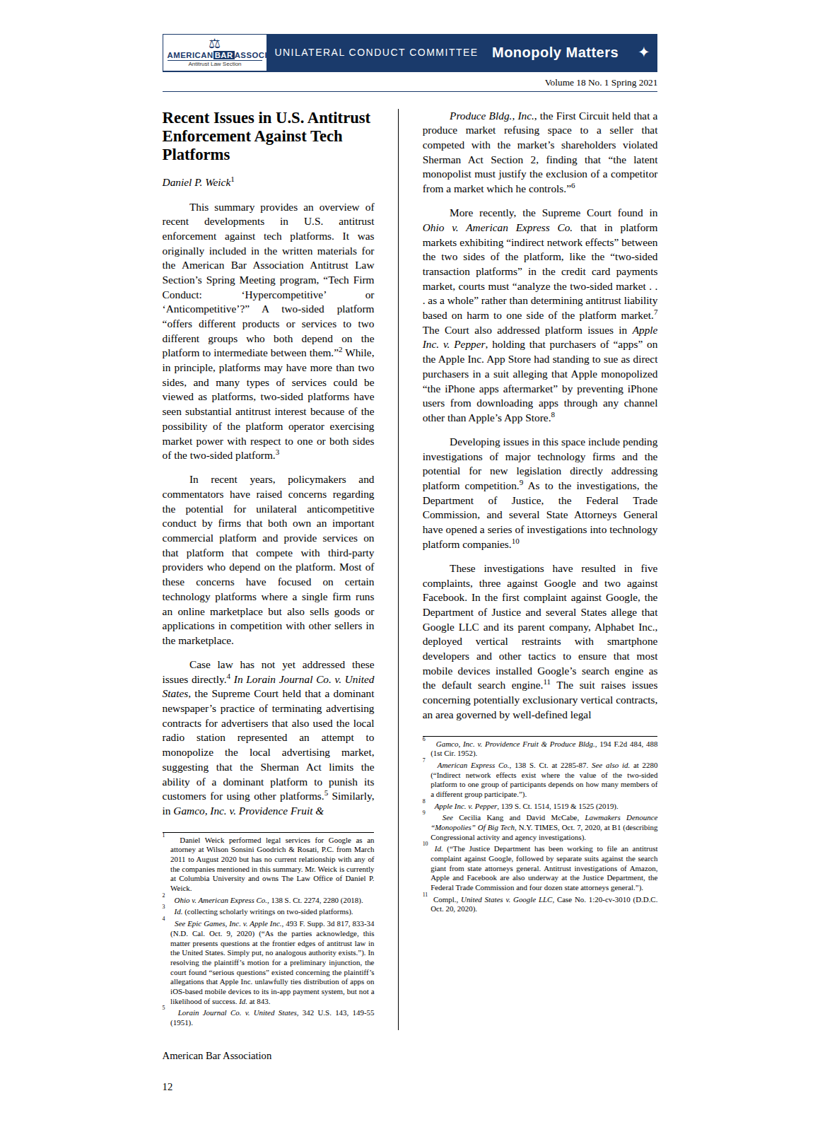⚖ AMERICANBARASSOCIATION Antitrust Law Section
UNILATERAL CONDUCT COMMITTEE Monopoly Matters ✦
Volume 18 No. 1 Spring 2021
Recent Issues in U.S. Antitrust Enforcement Against Tech Platforms
Daniel P. Weick1
This summary provides an overview of recent developments in U.S. antitrust enforcement against tech platforms. It was originally included in the written materials for the American Bar Association Antitrust Law Section’s Spring Meeting program, “Tech Firm Conduct: ‘Hypercompetitive’ or ‘Anticompetitive’?” A two-sided platform “offers different products or services to two different groups who both depend on the platform to intermediate between them.”2 While, in principle, platforms may have more than two sides, and many types of services could be viewed as platforms, two-sided platforms have seen substantial antitrust interest because of the possibility of the platform operator exercising market power with respect to one or both sides of the two-sided platform.3
In recent years, policymakers and commentators have raised concerns regarding the potential for unilateral anticompetitive conduct by firms that both own an important commercial platform and provide services on that platform that compete with third-party providers who depend on the platform. Most of these concerns have focused on certain technology platforms where a single firm runs an online marketplace but also sells goods or applications in competition with other sellers in the marketplace.
Case law has not yet addressed these issues directly.4 In Lorain Journal Co. v. United States, the Supreme Court held that a dominant newspaper’s practice of terminating advertising contracts for advertisers that also used the local radio station represented an attempt to monopolize the local advertising market, suggesting that the Sherman Act limits the ability of a dominant platform to punish its customers for using other platforms.5 Similarly, in Gamco, Inc. v. Providence Fruit &
1 Daniel Weick performed legal services for Google as an attorney at Wilson Sonsini Goodrich & Rosati, P.C. from March 2011 to August 2020 but has no current relationship with any of the companies mentioned in this summary. Mr. Weick is currently at Columbia University and owns The Law Office of Daniel P. Weick.
2 Ohio v. American Express Co., 138 S. Ct. 2274, 2280 (2018).
3 Id. (collecting scholarly writings on two-sided platforms).
4 See Epic Games, Inc. v. Apple Inc., 493 F. Supp. 3d 817, 833-34 (N.D. Cal. Oct. 9, 2020) (“As the parties acknowledge, this matter presents questions at the frontier edges of antitrust law in the United States. Simply put, no analogous authority exists.”). In resolving the plaintiff’s motion for a preliminary injunction, the court found “serious questions” existed concerning the plaintiff’s allegations that Apple Inc. unlawfully ties distribution of apps on iOS-based mobile devices to its in-app payment system, but not a likelihood of success. Id. at 843.
5 Lorain Journal Co. v. United States, 342 U.S. 143, 149-55 (1951).
Produce Bldg., Inc., the First Circuit held that a produce market refusing space to a seller that competed with the market’s shareholders violated Sherman Act Section 2, finding that “the latent monopolist must justify the exclusion of a competitor from a market which he controls.”6
More recently, the Supreme Court found in Ohio v. American Express Co. that in platform markets exhibiting “indirect network effects” between the two sides of the platform, like the “two-sided transaction platforms” in the credit card payments market, courts must “analyze the two-sided market . . . as a whole” rather than determining antitrust liability based on harm to one side of the platform market.7 The Court also addressed platform issues in Apple Inc. v. Pepper, holding that purchasers of “apps” on the Apple Inc. App Store had standing to sue as direct purchasers in a suit alleging that Apple monopolized “the iPhone apps aftermarket” by preventing iPhone users from downloading apps through any channel other than Apple’s App Store.8
Developing issues in this space include pending investigations of major technology firms and the potential for new legislation directly addressing platform competition.9 As to the investigations, the Department of Justice, the Federal Trade Commission, and several State Attorneys General have opened a series of investigations into technology platform companies.10
These investigations have resulted in five complaints, three against Google and two against Facebook. In the first complaint against Google, the Department of Justice and several States allege that Google LLC and its parent company, Alphabet Inc., deployed vertical restraints with smartphone developers and other tactics to ensure that most mobile devices installed Google’s search engine as the default search engine.11 The suit raises issues concerning potentially exclusionary vertical contracts, an area governed by well-defined legal
6 Gamco, Inc. v. Providence Fruit & Produce Bldg., 194 F.2d 484, 488 (1st Cir. 1952).
7 American Express Co., 138 S. Ct. at 2285-87. See also id. at 2280 (“Indirect network effects exist where the value of the two-sided platform to one group of participants depends on how many members of a different group participate.”).
8 Apple Inc. v. Pepper, 139 S. Ct. 1514, 1519 & 1525 (2019).
9 See Cecilia Kang and David McCabe, Lawmakers Denounce “Monopolies” Of Big Tech, N.Y. TIMES, Oct. 7, 2020, at B1 (describing Congressional activity and agency investigations).
10 Id. (“The Justice Department has been working to file an antitrust complaint against Google, followed by separate suits against the search giant from state attorneys general. Antitrust investigations of Amazon, Apple and Facebook are also underway at the Justice Department, the Federal Trade Commission and four dozen state attorneys general.”).
11 Compl., United States v. Google LLC, Case No. 1:20-cv-3010 (D.D.C. Oct. 20, 2020).
American Bar Association
12